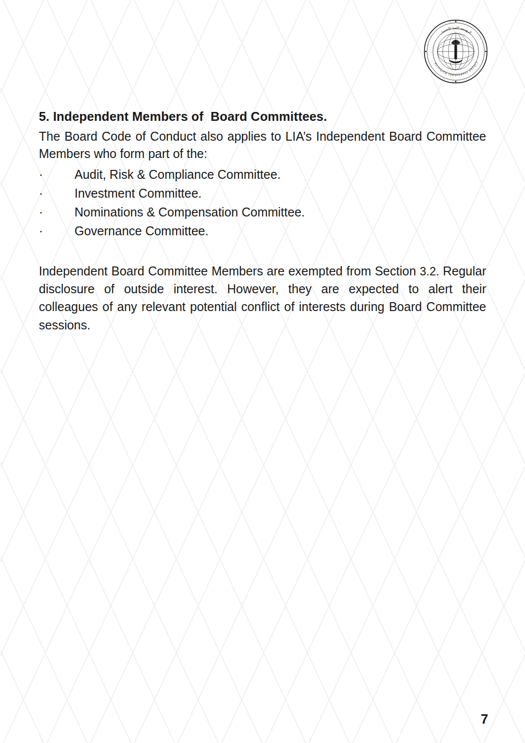المؤسسة الليبية للاستثمار Libyan Investment Authority
5. Independent Members of Board Committees.
The Board Code of Conduct also applies to LIA’s Independent Board Committee Members who form part of the:
·Audit, Risk & Compliance Committee.
·Investment Committee.
·Nominations & Compensation Committee.
·Governance Committee.
Independent Board Committee Members are exempted from Section 3.2. Regular disclosure of outside interest. However, they are expected to alert their colleagues of any relevant potential conflict of interests during Board Committee sessions.
7